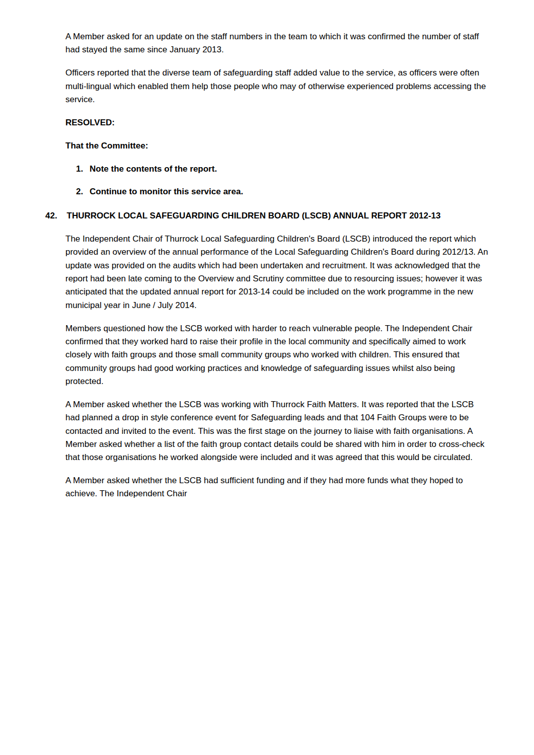A Member asked for an update on the staff numbers in the team to which it was confirmed the number of staff had stayed the same since January 2013.
Officers reported that the diverse team of safeguarding staff added value to the service, as officers were often multi-lingual which enabled them help those people who may of otherwise experienced problems accessing the service.
RESOLVED:
That the Committee:
Note the contents of the report.
Continue to monitor this service area.
42. THURROCK LOCAL SAFEGUARDING CHILDREN BOARD (LSCB) ANNUAL REPORT 2012-13
The Independent Chair of Thurrock Local Safeguarding Children's Board (LSCB) introduced the report which provided an overview of the annual performance of the Local Safeguarding Children's Board during 2012/13. An update was provided on the audits which had been undertaken and recruitment. It was acknowledged that the report had been late coming to the Overview and Scrutiny committee due to resourcing issues; however it was anticipated that the updated annual report for 2013-14 could be included on the work programme in the new municipal year in June / July 2014.
Members questioned how the LSCB worked with harder to reach vulnerable people. The Independent Chair confirmed that they worked hard to raise their profile in the local community and specifically aimed to work closely with faith groups and those small community groups who worked with children. This ensured that community groups had good working practices and knowledge of safeguarding issues whilst also being protected.
A Member asked whether the LSCB was working with Thurrock Faith Matters. It was reported that the LSCB had planned a drop in style conference event for Safeguarding leads and that 104 Faith Groups were to be contacted and invited to the event. This was the first stage on the journey to liaise with faith organisations. A Member asked whether a list of the faith group contact details could be shared with him in order to cross-check that those organisations he worked alongside were included and it was agreed that this would be circulated.
A Member asked whether the LSCB had sufficient funding and if they had more funds what they hoped to achieve. The Independent Chair